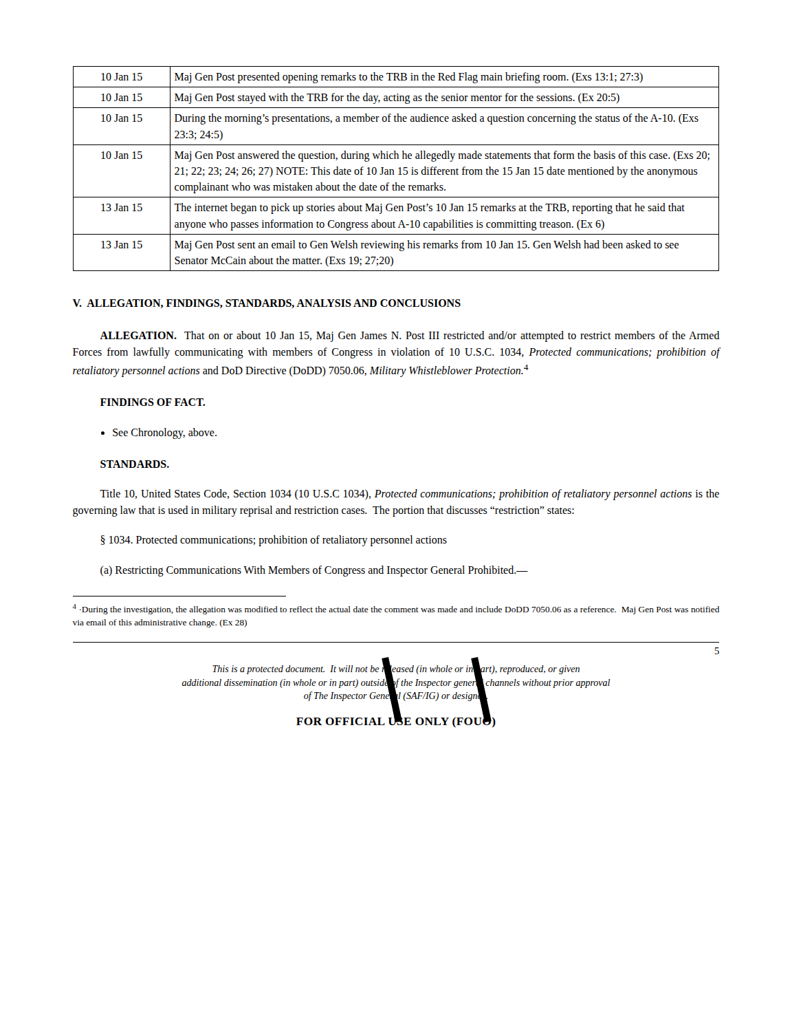| 10 Jan 15 | Maj Gen Post presented opening remarks to the TRB in the Red Flag main briefing room. (Exs 13:1; 27:3) |
| 10 Jan 15 | Maj Gen Post stayed with the TRB for the day, acting as the senior mentor for the sessions. (Ex 20:5) |
| 10 Jan 15 | During the morning’s presentations, a member of the audience asked a question concerning the status of the A-10. (Exs 23:3; 24:5) |
| 10 Jan 15 | Maj Gen Post answered the question, during which he allegedly made statements that form the basis of this case. (Exs 20; 21; 22; 23; 24; 26; 27) NOTE: This date of 10 Jan 15 is different from the 15 Jan 15 date mentioned by the anonymous complainant who was mistaken about the date of the remarks. |
| 13 Jan 15 | The internet began to pick up stories about Maj Gen Post’s 10 Jan 15 remarks at the TRB, reporting that he said that anyone who passes information to Congress about A-10 capabilities is committing treason. (Ex 6) |
| 13 Jan 15 | Maj Gen Post sent an email to Gen Welsh reviewing his remarks from 10 Jan 15. Gen Welsh had been asked to see Senator McCain about the matter. (Exs 19; 27;20) |
V. ALLEGATION, FINDINGS, STANDARDS, ANALYSIS AND CONCLUSIONS
ALLEGATION. That on or about 10 Jan 15, Maj Gen James N. Post III restricted and/or attempted to restrict members of the Armed Forces from lawfully communicating with members of Congress in violation of 10 U.S.C. 1034, Protected communications; prohibition of retaliatory personnel actions and DoD Directive (DoDD) 7050.06, Military Whistleblower Protection.4
FINDINGS OF FACT.
See Chronology, above.
STANDARDS.
Title 10, United States Code, Section 1034 (10 U.S.C 1034), Protected communications; prohibition of retaliatory personnel actions is the governing law that is used in military reprisal and restriction cases. The portion that discusses “restriction” states:
§ 1034. Protected communications; prohibition of retaliatory personnel actions
(a) Restricting Communications With Members of Congress and Inspector General Prohibited.—
4 ·During the investigation, the allegation was modified to reflect the actual date the comment was made and include DoDD 7050.06 as a reference. Maj Gen Post was notified via email of this administrative change. (Ex 28)
5
This is a protected document. It will not be released (in whole or in part), reproduced, or given
additional dissemination (in whole or in part) outside of the Inspector general channels without prior approval
of The Inspector General (SAF/IG) or designee.
FOR OFFICIAL USE ONLY (FOUO)